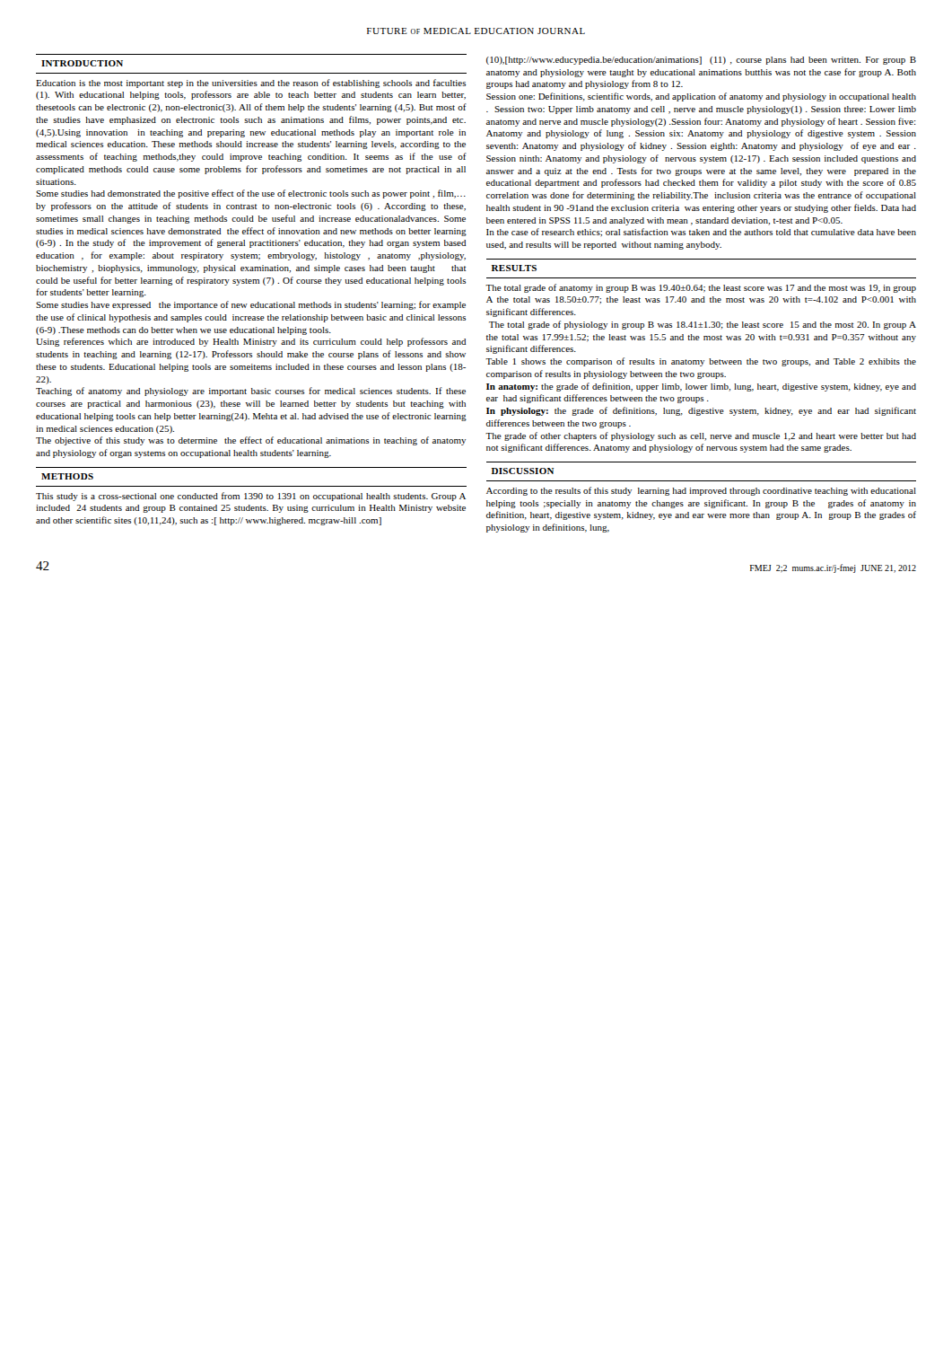FUTURE of MEDICAL EDUCATION JOURNAL
Introduction
Education is the most important step in the universities and the reason of establishing schools and faculties (1). With educational helping tools, professors are able to teach better and students can learn better, thesetools can be electronic (2), non-electronic(3). All of them help the students' learning (4,5). But most of the studies have emphasized on electronic tools such as animations and films, power points,and etc. (4,5).Using innovation in teaching and preparing new educational methods play an important role in medical sciences education. These methods should increase the students' learning levels, according to the assessments of teaching methods,they could improve teaching condition. It seems as if the use of complicated methods could cause some problems for professors and sometimes are not practical in all situations.
Some studies had demonstrated the positive effect of the use of electronic tools such as power point , film,… by professors on the attitude of students in contrast to non-electronic tools (6) . According to these, sometimes small changes in teaching methods could be useful and increase educationaladvances. Some studies in medical sciences have demonstrated the effect of innovation and new methods on better learning (6-9) . In the study of the improvement of general practitioners' education, they had organ system based education , for example: about respiratory system; embryology, histology , anatomy ,physiology, biochemistry , biophysics, immunology, physical examination, and simple cases had been taught that could be useful for better learning of respiratory system (7) . Of course they used educational helping tools for students' better learning.
Some studies have expressed the importance of new educational methods in students' learning; for example the use of clinical hypothesis and samples could increase the relationship between basic and clinical lessons (6-9) .These methods can do better when we use educational helping tools.
Using references which are introduced by Health Ministry and its curriculum could help professors and students in teaching and learning (12-17). Professors should make the course plans of lessons and show these to students. Educational helping tools are someitems included in these courses and lesson plans (18-22).
Teaching of anatomy and physiology are important basic courses for medical sciences students. If these courses are practical and harmonious (23), these will be learned better by students but teaching with educational helping tools can help better learning(24). Mehta et al. had advised the use of electronic learning in medical sciences education (25).
The objective of this study was to determine the effect of educational animations in teaching of anatomy and physiology of organ systems on occupational health students' learning.
Methods
This study is a cross-sectional one conducted from 1390 to 1391 on occupational health students. Group A included 24 students and group B contained 25 students. By using curriculum in Health Ministry website and other scientific sites (10,11,24), such as :[ http:// www.highered. mcgraw-hill .com]
(10),[http://www.educypedia.be/education/animations] (11) , course plans had been written. For group B anatomy and physiology were taught by educational animations butthis was not the case for group A. Both groups had anatomy and physiology from 8 to 12.
Session one: Definitions, scientific words, and application of anatomy and physiology in occupational health . Session two: Upper limb anatomy and cell , nerve and muscle physiology(1) . Session three: Lower limb anatomy and nerve and muscle physiology(2) .Session four: Anatomy and physiology of heart . Session five: Anatomy and physiology of lung . Session six: Anatomy and physiology of digestive system . Session seventh: Anatomy and physiology of kidney . Session eighth: Anatomy and physiology of eye and ear . Session ninth: Anatomy and physiology of nervous system (12-17) . Each session included questions and answer and a quiz at the end . Tests for two groups were at the same level, they were prepared in the educational department and professors had checked them for validity a pilot study with the score of 0.85 correlation was done for determining the reliability.The inclusion criteria was the entrance of occupational health student in 90 -91and the exclusion criteria was entering other years or studying other fields. Data had been entered in SPSS 11.5 and analyzed with mean , standard deviation, t-test and P<0.05.
In the case of research ethics; oral satisfaction was taken and the authors told that cumulative data have been used, and results will be reported without naming anybody.
Results
The total grade of anatomy in group B was 19.40±0.64; the least score was 17 and the most was 19, in group A the total was 18.50±0.77; the least was 17.40 and the most was 20 with t=-4.102 and P<0.001 with significant differences.
The total grade of physiology in group B was 18.41±1.30; the least score 15 and the most 20. In group A the total was 17.99±1.52; the least was 15.5 and the most was 20 with t=0.931 and P=0.357 without any significant differences.
Table 1 shows the comparison of results in anatomy between the two groups, and Table 2 exhibits the comparison of results in physiology between the two groups.
In anatomy: the grade of definition, upper limb, lower limb, lung, heart, digestive system, kidney, eye and ear had significant differences between the two groups .
In physiology: the grade of definitions, lung, digestive system, kidney, eye and ear had significant differences between the two groups .
The grade of other chapters of physiology such as cell, nerve and muscle 1,2 and heart were better but had not significant differences. Anatomy and physiology of nervous system had the same grades.
Discussion
According to the results of this study learning had improved through coordinative teaching with educational helping tools ;specially in anatomy the changes are significant. In group B the grades of anatomy in definition, heart, digestive system, kidney, eye and ear were more than group A. In group B the grades of physiology in definitions, lung,
42
FMEJ 2;2 mums.ac.ir/j-fmej JUNE 21, 2012